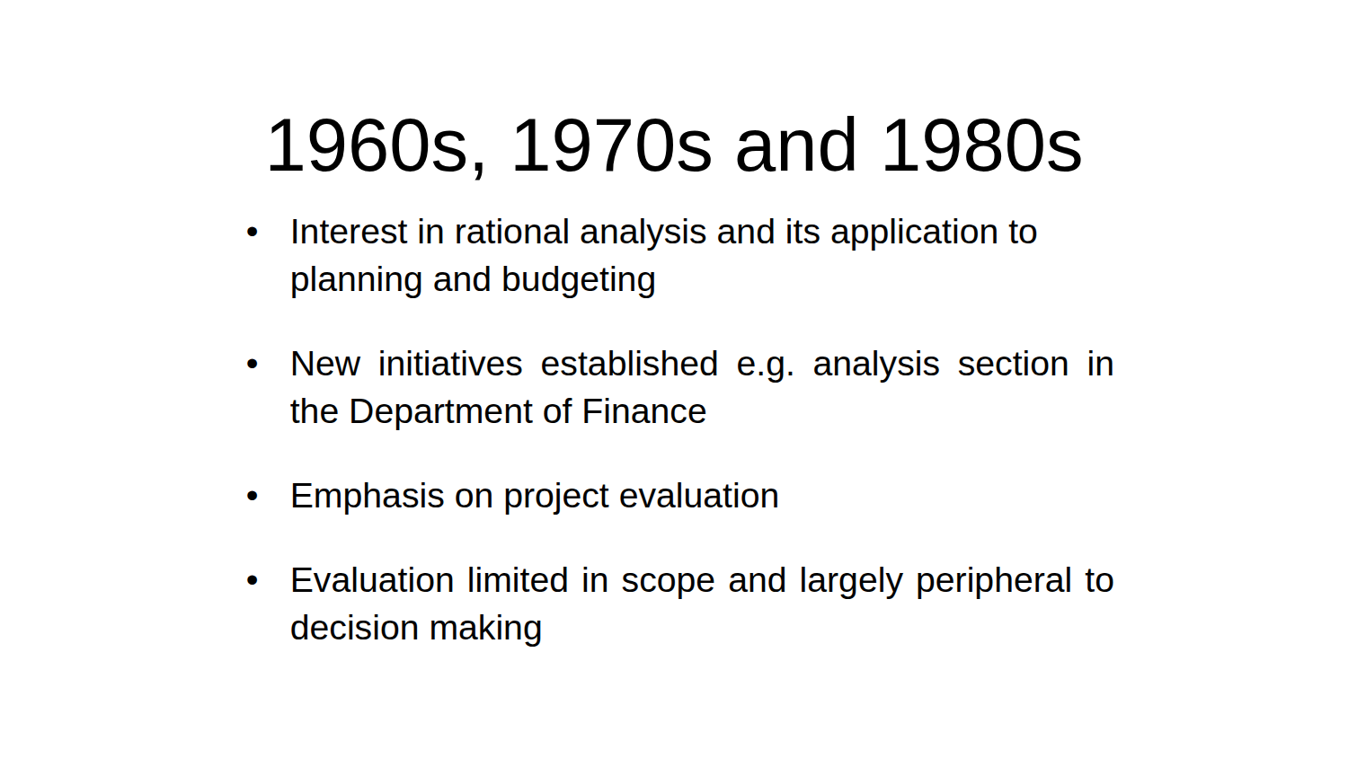1960s, 1970s and 1980s
Interest in rational analysis and its application to planning and budgeting
New initiatives established e.g. analysis section in the Department of Finance
Emphasis on project evaluation
Evaluation limited in scope and largely peripheral to decision making